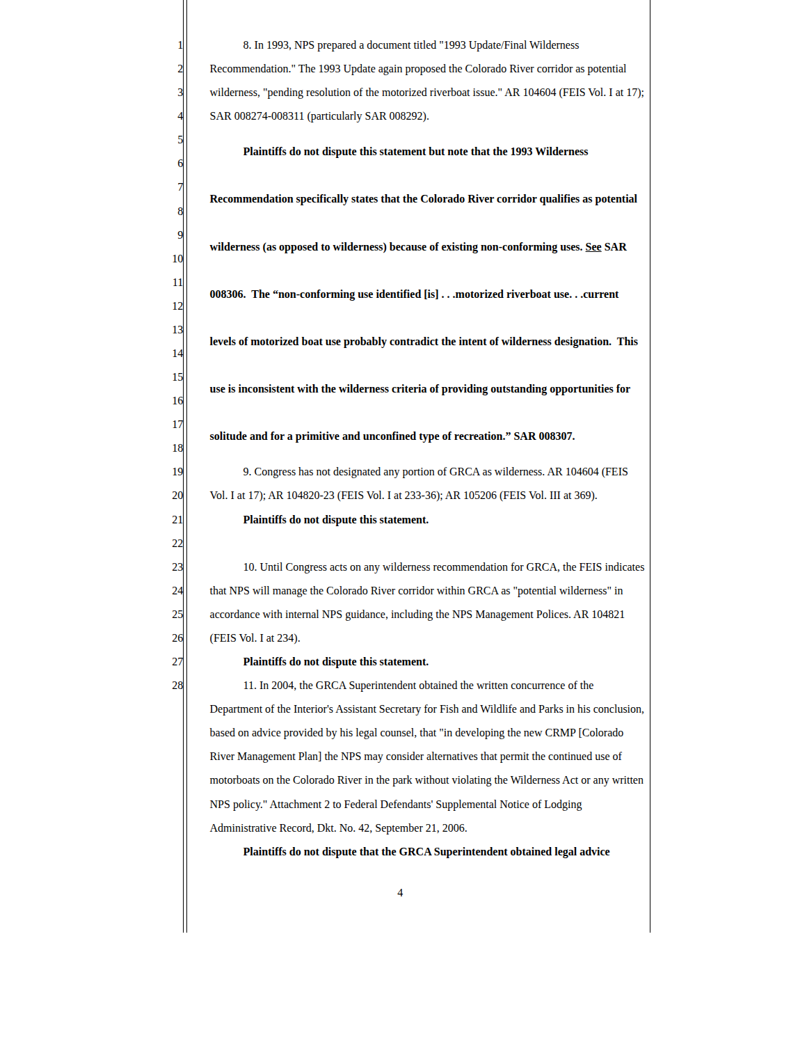1
2
3
4
5
6
7
8
9
10
11
12
13
14
15
16
17
18
19
20
21
22
23
24
25
26
27
28
8. In 1993, NPS prepared a document titled "1993 Update/Final Wilderness Recommendation." The 1993 Update again proposed the Colorado River corridor as potential wilderness, "pending resolution of the motorized riverboat issue." AR 104604 (FEIS Vol. I at 17); SAR 008274-008311 (particularly SAR 008292).
Plaintiffs do not dispute this statement but note that the 1993 Wilderness Recommendation specifically states that the Colorado River corridor qualifies as potential wilderness (as opposed to wilderness) because of existing non-conforming uses. See SAR 008306. The “non-conforming use identified [is] . . .motorized riverboat use. . .current levels of motorized boat use probably contradict the intent of wilderness designation. This use is inconsistent with the wilderness criteria of providing outstanding opportunities for solitude and for a primitive and unconfined type of recreation.” SAR 008307.
9. Congress has not designated any portion of GRCA as wilderness. AR 104604 (FEIS Vol. I at 17); AR 104820-23 (FEIS Vol. I at 233-36); AR 105206 (FEIS Vol. III at 369).
Plaintiffs do not dispute this statement.
10. Until Congress acts on any wilderness recommendation for GRCA, the FEIS indicates that NPS will manage the Colorado River corridor within GRCA as "potential wilderness" in accordance with internal NPS guidance, including the NPS Management Polices. AR 104821 (FEIS Vol. I at 234).
Plaintiffs do not dispute this statement.
11. In 2004, the GRCA Superintendent obtained the written concurrence of the Department of the Interior's Assistant Secretary for Fish and Wildlife and Parks in his conclusion, based on advice provided by his legal counsel, that "in developing the new CRMP [Colorado River Management Plan] the NPS may consider alternatives that permit the continued use of motorboats on the Colorado River in the park without violating the Wilderness Act or any written NPS policy." Attachment 2 to Federal Defendants' Supplemental Notice of Lodging Administrative Record, Dkt. No. 42, September 21, 2006.
Plaintiffs do not dispute that the GRCA Superintendent obtained legal advice
4